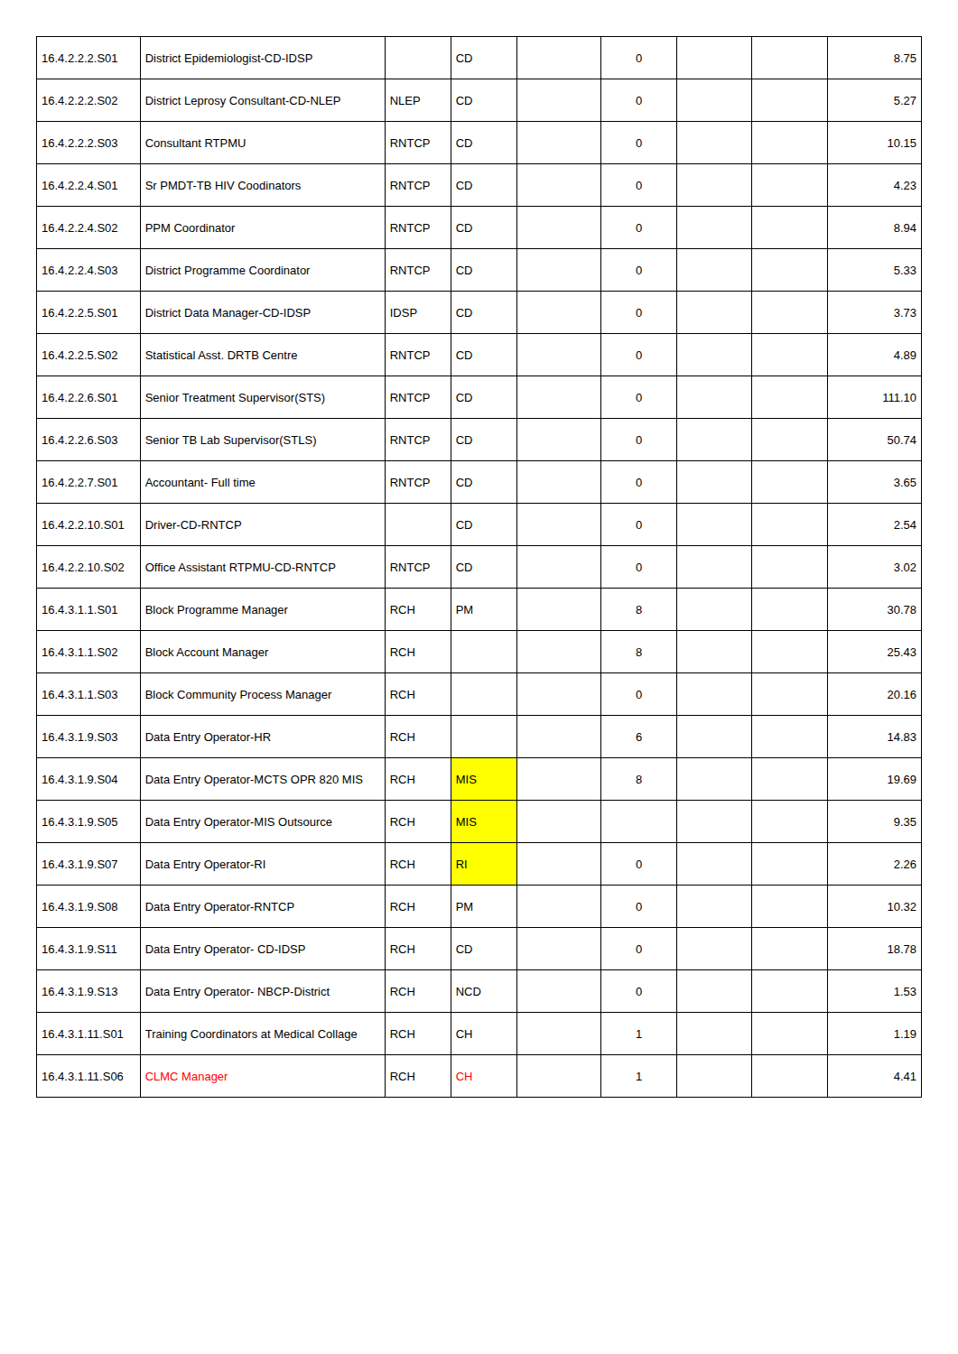| 16.4.2.2.2.S01 | District Epidemiologist-CD-IDSP | | CD | | 0 | | | 8.75 |
| 16.4.2.2.2.S02 | District Leprosy Consultant-CD-NLEP | NLEP | CD | | 0 | | | 5.27 |
| 16.4.2.2.2.S03 | Consultant RTPMU | RNTCP | CD | | 0 | | | 10.15 |
| 16.4.2.2.4.S01 | Sr PMDT-TB HIV Coodinators | RNTCP | CD | | 0 | | | 4.23 |
| 16.4.2.2.4.S02 | PPM Coordinator | RNTCP | CD | | 0 | | | 8.94 |
| 16.4.2.2.4.S03 | District Programme Coordinator | RNTCP | CD | | 0 | | | 5.33 |
| 16.4.2.2.5.S01 | District Data Manager-CD-IDSP | IDSP | CD | | 0 | | | 3.73 |
| 16.4.2.2.5.S02 | Statistical Asst. DRTB Centre | RNTCP | CD | | 0 | | | 4.89 |
| 16.4.2.2.6.S01 | Senior Treatment Supervisor(STS) | RNTCP | CD | | 0 | | | 111.10 |
| 16.4.2.2.6.S03 | Senior TB Lab Supervisor(STLS) | RNTCP | CD | | 0 | | | 50.74 |
| 16.4.2.2.7.S01 | Accountant- Full time | RNTCP | CD | | 0 | | | 3.65 |
| 16.4.2.2.10.S01 | Driver-CD-RNTCP | | CD | | 0 | | | 2.54 |
| 16.4.2.2.10.S02 | Office Assistant RTPMU-CD-RNTCP | RNTCP | CD | | 0 | | | 3.02 |
| 16.4.3.1.1.S01 | Block Programme Manager | RCH | PM | | 8 | | | 30.78 |
| 16.4.3.1.1.S02 | Block Account Manager | RCH | | | 8 | | | 25.43 |
| 16.4.3.1.1.S03 | Block Community Process Manager | RCH | | | 0 | | | 20.16 |
| 16.4.3.1.9.S03 | Data Entry Operator-HR | RCH | | | 6 | | | 14.83 |
| 16.4.3.1.9.S04 | Data Entry Operator-MCTS OPR 820 MIS | RCH | MIS | | 8 | | | 19.69 |
| 16.4.3.1.9.S05 | Data Entry Operator-MIS Outsource | RCH | MIS | | | | | 9.35 |
| 16.4.3.1.9.S07 | Data Entry Operator-RI | RCH | RI | | 0 | | | 2.26 |
| 16.4.3.1.9.S08 | Data Entry Operator-RNTCP | RCH | PM | | 0 | | | 10.32 |
| 16.4.3.1.9.S11 | Data Entry Operator- CD-IDSP | RCH | CD | | 0 | | | 18.78 |
| 16.4.3.1.9.S13 | Data Entry Operator- NBCP-District | RCH | NCD | | 0 | | | 1.53 |
| 16.4.3.1.11.S01 | Training Coordinators at Medical Collage | RCH | CH | | 1 | | | 1.19 |
| 16.4.3.1.11.S06 | CLMC Manager | RCH | CH | | 1 | | | 4.41 |